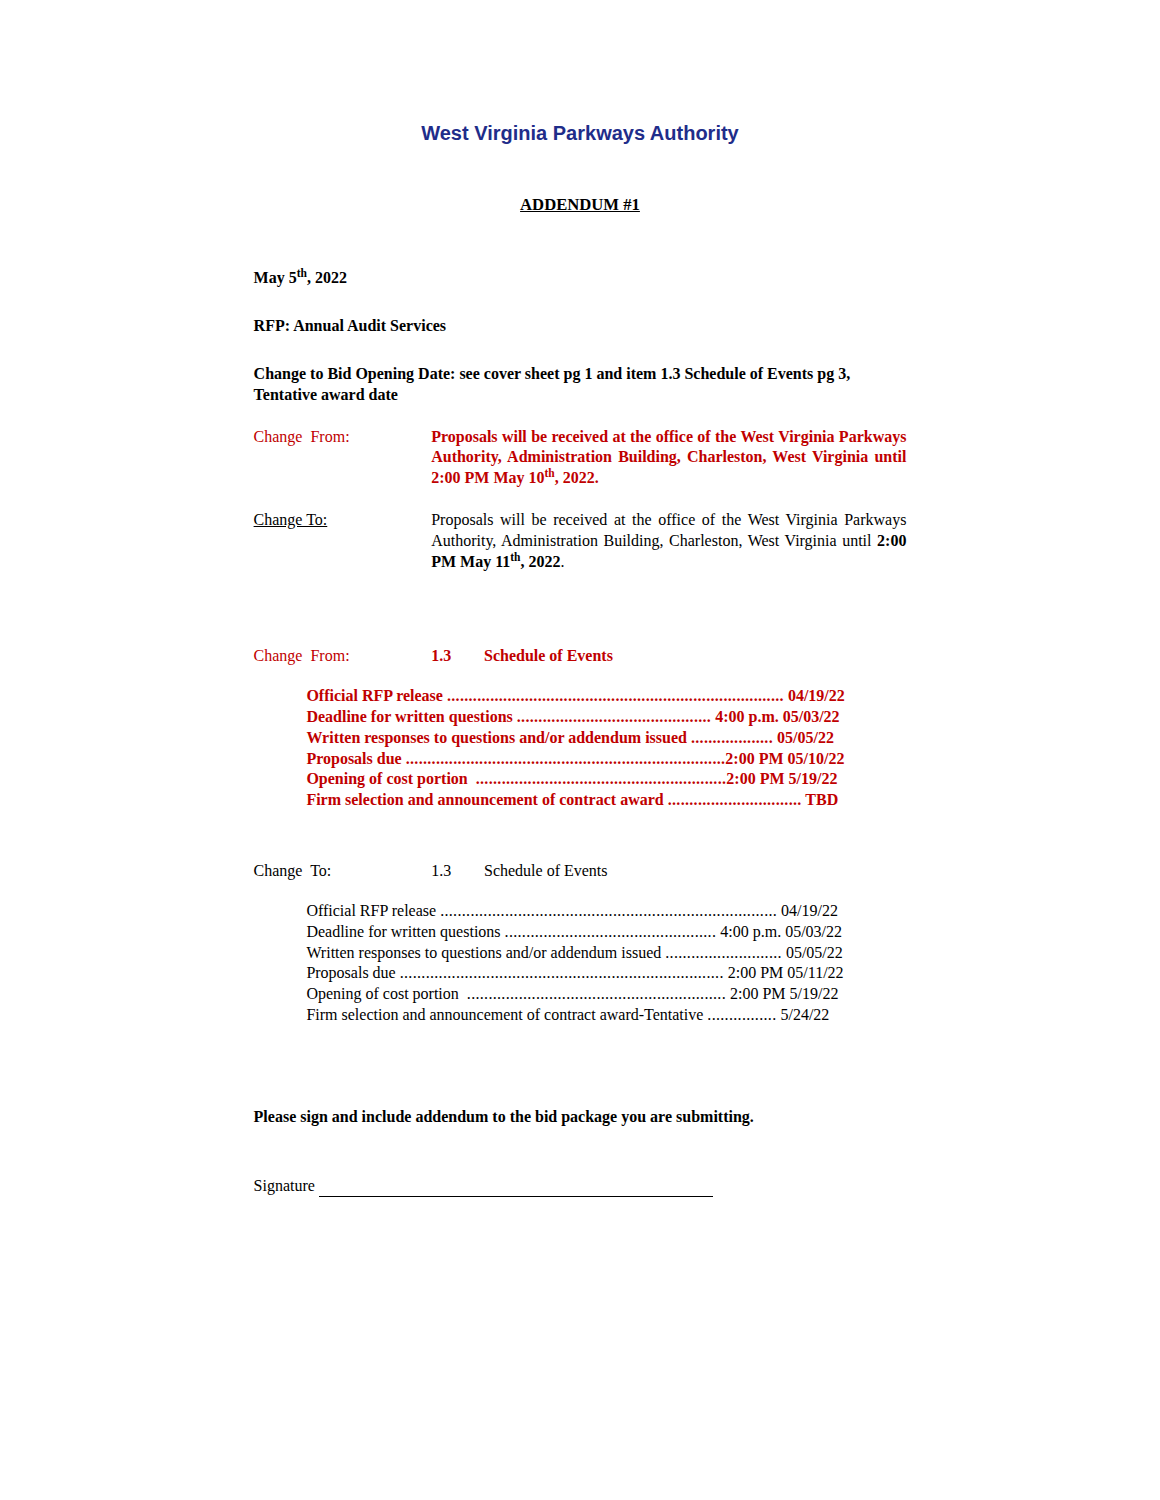West Virginia Parkways Authority
ADDENDUM #1
May 5th, 2022
RFP: Annual Audit Services
Change to Bid Opening Date: see cover sheet pg 1 and item 1.3 Schedule of Events pg 3,
Tentative award date
| Change From: | Proposals will be received at the office of the West Virginia Parkways Authority, Administration Building, Charleston, West Virginia until 2:00 PM May 10 th , 2022. |
| Change To: | Proposals will be received at the office of the West Virginia Parkways Authority, Administration Building, Charleston, West Virginia until 2:00 PM May 11 th , 2022 . |
| Change From: | 1.3 Schedule of Events |
Official RFP release .............................................................................. 04/19/22
Deadline for written questions ............................................. 4:00 p.m. 05/03/22
Written responses to questions and/or addendum issued ................... 05/05/22
Proposals due .......................................................................... 2:00 PM 05/10/22
Opening of cost portion .......................................................... 2:00 PM 5/19/22
Firm selection and announcement of contract award ............................... TBD
| Change To: | 1.3 Schedule of Events |
Official RFP release .............................................................................. 04/19/22
Deadline for written questions ................................................. 4:00 p.m. 05/03/22
Written responses to questions and/or addendum issued ........................... 05/05/22
Proposals due ........................................................................... 2:00 PM 05/11/22
Opening of cost portion ............................................................ 2:00 PM 5/19/22
Firm selection and announcement of contract award-Tentative ................ 5/24/22
Please sign and include addendum to the bid package you are submitting.
Signature